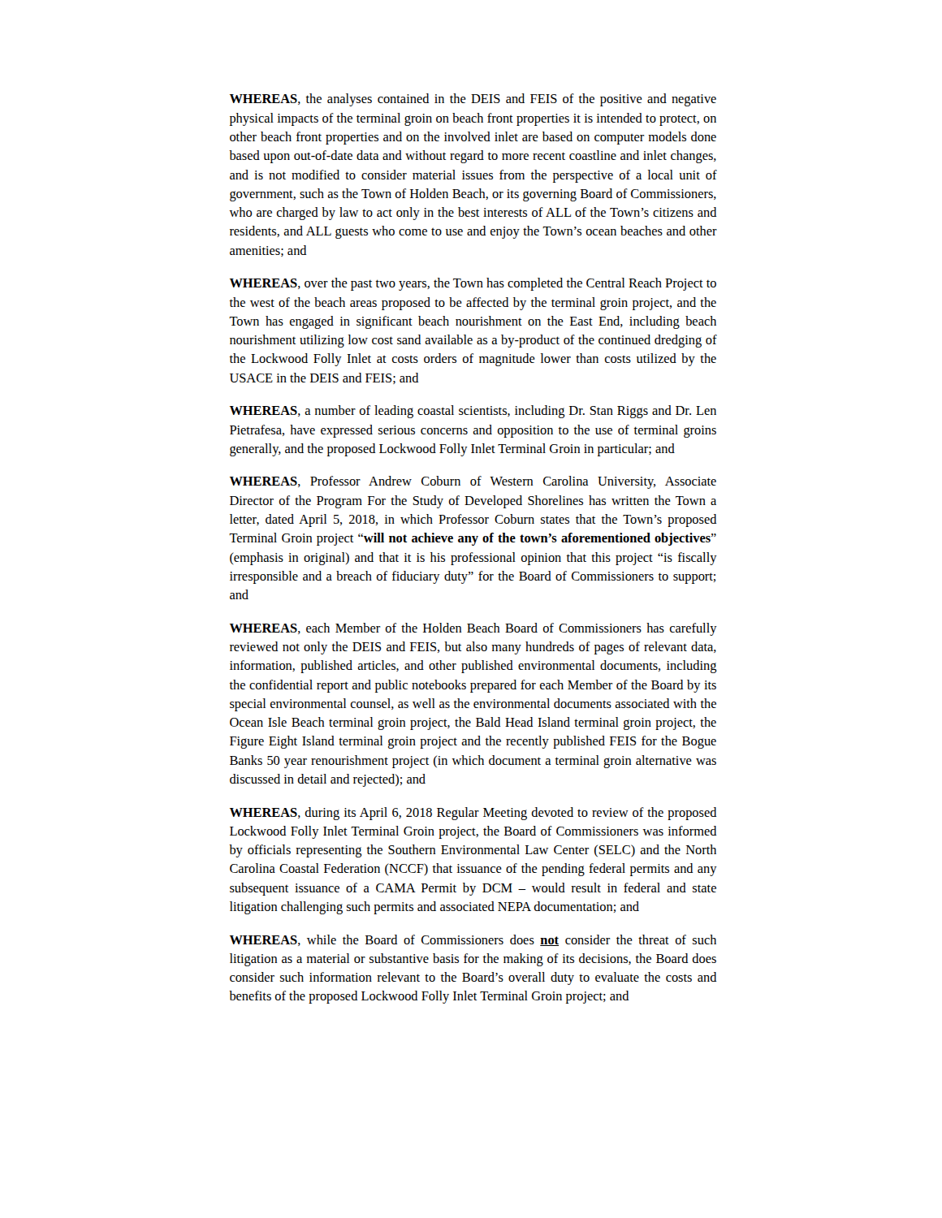WHEREAS, the analyses contained in the DEIS and FEIS of the positive and negative physical impacts of the terminal groin on beach front properties it is intended to protect, on other beach front properties and on the involved inlet are based on computer models done based upon out-of-date data and without regard to more recent coastline and inlet changes, and is not modified to consider material issues from the perspective of a local unit of government, such as the Town of Holden Beach, or its governing Board of Commissioners, who are charged by law to act only in the best interests of ALL of the Town’s citizens and residents, and ALL guests who come to use and enjoy the Town’s ocean beaches and other amenities; and
WHEREAS, over the past two years, the Town has completed the Central Reach Project to the west of the beach areas proposed to be affected by the terminal groin project, and the Town has engaged in significant beach nourishment on the East End, including beach nourishment utilizing low cost sand available as a by-product of the continued dredging of the Lockwood Folly Inlet at costs orders of magnitude lower than costs utilized by the USACE in the DEIS and FEIS; and
WHEREAS, a number of leading coastal scientists, including Dr. Stan Riggs and Dr. Len Pietrafesa, have expressed serious concerns and opposition to the use of terminal groins generally, and the proposed Lockwood Folly Inlet Terminal Groin in particular; and
WHEREAS, Professor Andrew Coburn of Western Carolina University, Associate Director of the Program For the Study of Developed Shorelines has written the Town a letter, dated April 5, 2018, in which Professor Coburn states that the Town’s proposed Terminal Groin project “will not achieve any of the town’s aforementioned objectives” (emphasis in original) and that it is his professional opinion that this project “is fiscally irresponsible and a breach of fiduciary duty” for the Board of Commissioners to support; and
WHEREAS, each Member of the Holden Beach Board of Commissioners has carefully reviewed not only the DEIS and FEIS, but also many hundreds of pages of relevant data, information, published articles, and other published environmental documents, including the confidential report and public notebooks prepared for each Member of the Board by its special environmental counsel, as well as the environmental documents associated with the Ocean Isle Beach terminal groin project, the Bald Head Island terminal groin project, the Figure Eight Island terminal groin project and the recently published FEIS for the Bogue Banks 50 year renourishment project (in which document a terminal groin alternative was discussed in detail and rejected); and
WHEREAS, during its April 6, 2018 Regular Meeting devoted to review of the proposed Lockwood Folly Inlet Terminal Groin project, the Board of Commissioners was informed by officials representing the Southern Environmental Law Center (SELC) and the North Carolina Coastal Federation (NCCF) that issuance of the pending federal permits and any subsequent issuance of a CAMA Permit by DCM – would result in federal and state litigation challenging such permits and associated NEPA documentation; and
WHEREAS, while the Board of Commissioners does not consider the threat of such litigation as a material or substantive basis for the making of its decisions, the Board does consider such information relevant to the Board’s overall duty to evaluate the costs and benefits of the proposed Lockwood Folly Inlet Terminal Groin project; and